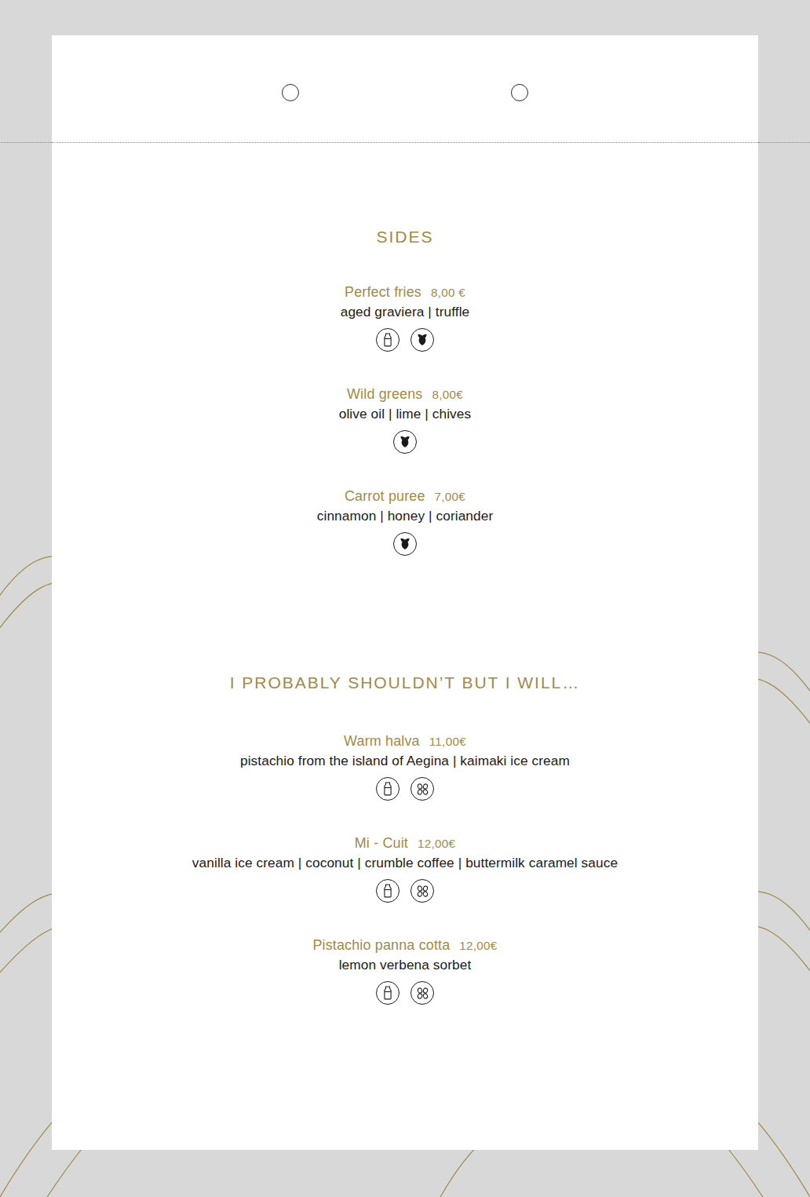SIDES
Perfect fries 8,00 €
aged graviera | truffle
Wild greens 8,00€
olive oil | lime | chives
Carrot puree 7,00€
cinnamon | honey | coriander
I PROBABLY SHOULDN’T BUT I WILL…
Warm halva 11,00€
pistachio from the island of Aegina | kaimaki ice cream
Mi - Cuit 12,00€
vanilla ice cream | coconut | crumble coffee | buttermilk caramel sauce
Pistachio panna cotta 12,00€
lemon verbena sorbet